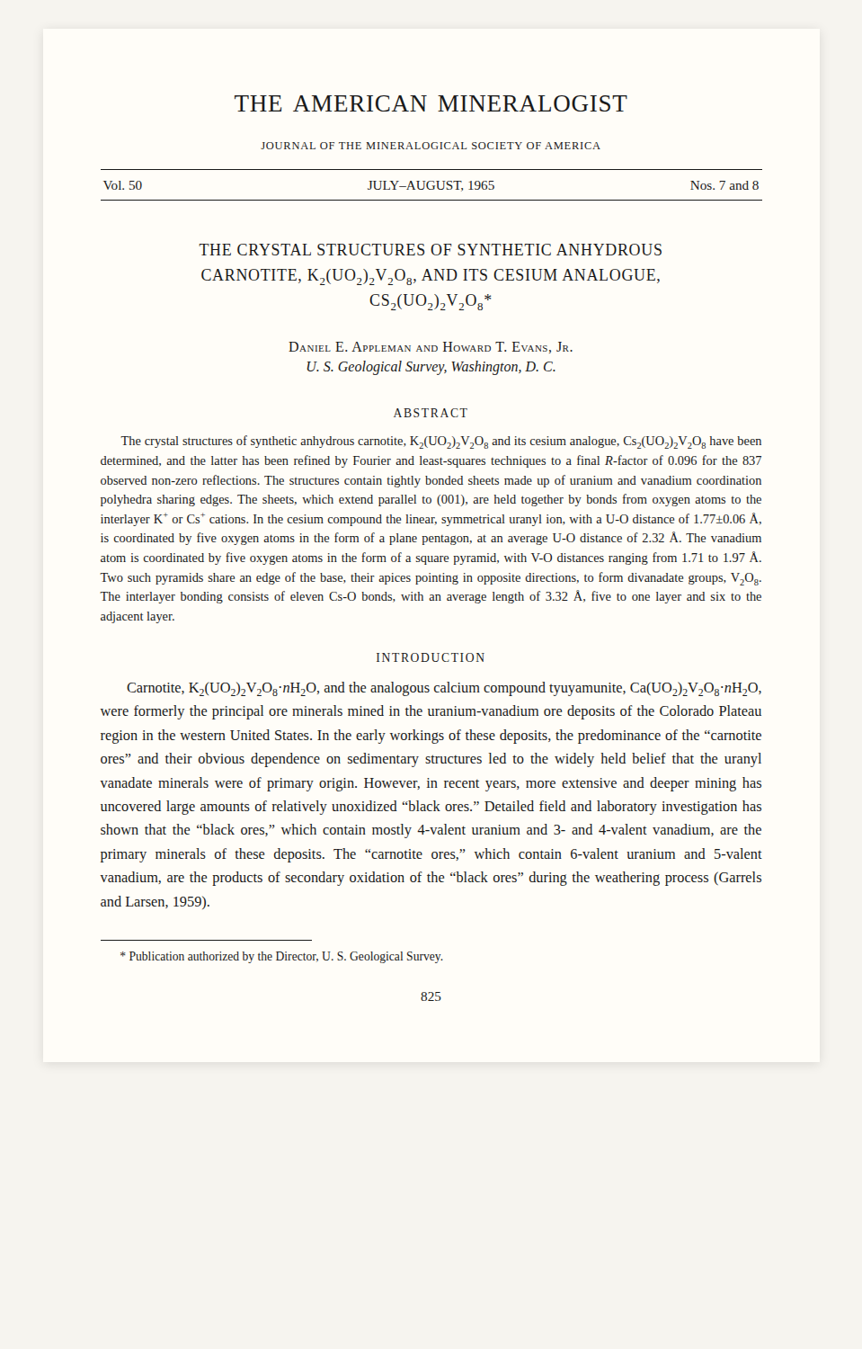The American Mineralogist
Journal of the Mineralogical Society of America
| Vol. 50 | JULY–AUGUST, 1965 | Nos. 7 and 8 |
The Crystal Structures of Synthetic Anhydrous
Carnotite, K2(UO2)2V2O8, and Its Cesium Analogue,
Cs2(UO2)2V2O8*
Daniel E. Appleman and Howard T. Evans, Jr.
U. S. Geological Survey, Washington, D. C.
Abstract
The crystal structures of synthetic anhydrous carnotite, K2(UO2)2V2O8 and its cesium analogue, Cs2(UO2)2V2O8 have been determined, and the latter has been refined by Fourier and least-squares techniques to a final R-factor of 0.096 for the 837 observed non-zero reflections. The structures contain tightly bonded sheets made up of uranium and vanadium coordination polyhedra sharing edges. The sheets, which extend parallel to (001), are held together by bonds from oxygen atoms to the interlayer K+ or Cs+ cations. In the cesium compound the linear, symmetrical uranyl ion, with a U-O distance of 1.77±0.06 Å, is coordinated by five oxygen atoms in the form of a plane pentagon, at an average U-O distance of 2.32 Å. The vanadium atom is coordinated by five oxygen atoms in the form of a square pyramid, with V-O distances ranging from 1.71 to 1.97 Å. Two such pyramids share an edge of the base, their apices pointing in opposite directions, to form divanadate groups, V2O8. The interlayer bonding consists of eleven Cs-O bonds, with an average length of 3.32 Å, five to one layer and six to the adjacent layer.
Introduction
Carnotite, K2(UO2)2V2O8·n H2O, and the analogous calcium compound tyuyamunite, Ca(UO2)2V2O8·n H2O, were formerly the principal ore minerals mined in the uranium-vanadium ore deposits of the Colorado Plateau region in the western United States. In the early workings of these deposits, the predominance of the “carnotite ores” and their obvious dependence on sedimentary structures led to the widely held belief that the uranyl vanadate minerals were of primary origin. However, in recent years, more extensive and deeper mining has uncovered large amounts of relatively unoxidized “black ores.” Detailed field and laboratory investigation has shown that the “black ores,” which contain mostly 4-valent uranium and 3- and 4-valent vanadium, are the primary minerals of these deposits. The “carnotite ores,” which contain 6-valent uranium and 5-valent vanadium, are the products of secondary oxidation of the “black ores” during the weathering process (Garrels and Larsen, 1959).
* Publication authorized by the Director, U. S. Geological Survey.
825